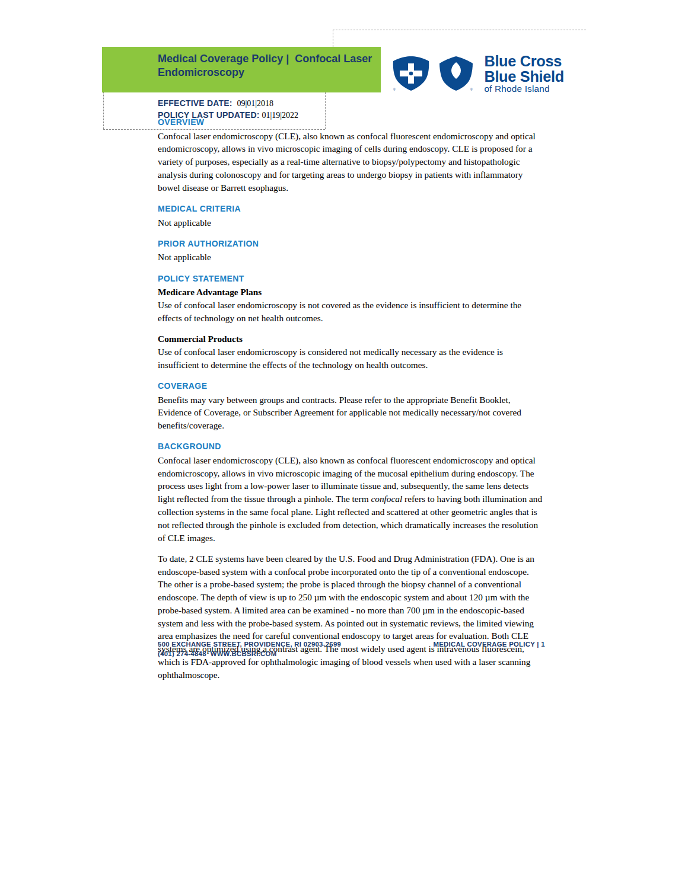Medical Coverage Policy | Confocal Laser
Endomicroscopy
® ®
Blue Cross
Blue Shield
of Rhode Island
EFFECTIVE DATE: 09|01|2018
POLICY LAST UPDATED: 01|19|2022
Overview
Confocal laser endomicroscopy (CLE), also known as confocal fluorescent endomicroscopy and optical endomicroscopy, allows in vivo microscopic imaging of cells during endoscopy. CLE is proposed for a variety of purposes, especially as a real-time alternative to biopsy/polypectomy and histopathologic analysis during colonoscopy and for targeting areas to undergo biopsy in patients with inflammatory bowel disease or Barrett esophagus.
Medical Criteria
Not applicable
Prior Authorization
Not applicable
Policy Statement
Medicare Advantage Plans
Use of confocal laser endomicroscopy is not covered as the evidence is insufficient to determine the effects of technology on net health outcomes.
Commercial Products
Use of confocal laser endomicroscopy is considered not medically necessary as the evidence is insufficient to determine the effects of the technology on health outcomes.
Coverage
Benefits may vary between groups and contracts. Please refer to the appropriate Benefit Booklet, Evidence of Coverage, or Subscriber Agreement for applicable not medically necessary/not covered benefits/coverage.
Background
Confocal laser endomicroscopy (CLE), also known as confocal fluorescent endomicroscopy and optical endomicroscopy, allows in vivo microscopic imaging of the mucosal epithelium during endoscopy. The process uses light from a low-power laser to illuminate tissue and, subsequently, the same lens detects light reflected from the tissue through a pinhole. The term confocal refers to having both illumination and collection systems in the same focal plane. Light reflected and scattered at other geometric angles that is not reflected through the pinhole is excluded from detection, which dramatically increases the resolution of CLE images.
To date, 2 CLE systems have been cleared by the U.S. Food and Drug Administration (FDA). One is an endoscope-based system with a confocal probe incorporated onto the tip of a conventional endoscope. The other is a probe-based system; the probe is placed through the biopsy channel of a conventional endoscope. The depth of view is up to 250 µm with the endoscopic system and about 120 µm with the probe-based system. A limited area can be examined - no more than 700 µm in the endoscopic-based system and less with the probe-based system. As pointed out in systematic reviews, the limited viewing area emphasizes the need for careful conventional endoscopy to target areas for evaluation. Both CLE systems are optimized using a contrast agent. The most widely used agent is intravenous fluorescein, which is FDA-approved for ophthalmologic imaging of blood vessels when used with a laser scanning ophthalmoscope.
500 EXCHANGE STREET, PROVIDENCE, RI 02903-2699
(401) 274-4848 WWW.BCBSRI.COM
MEDICAL COVERAGE POLICY | 1